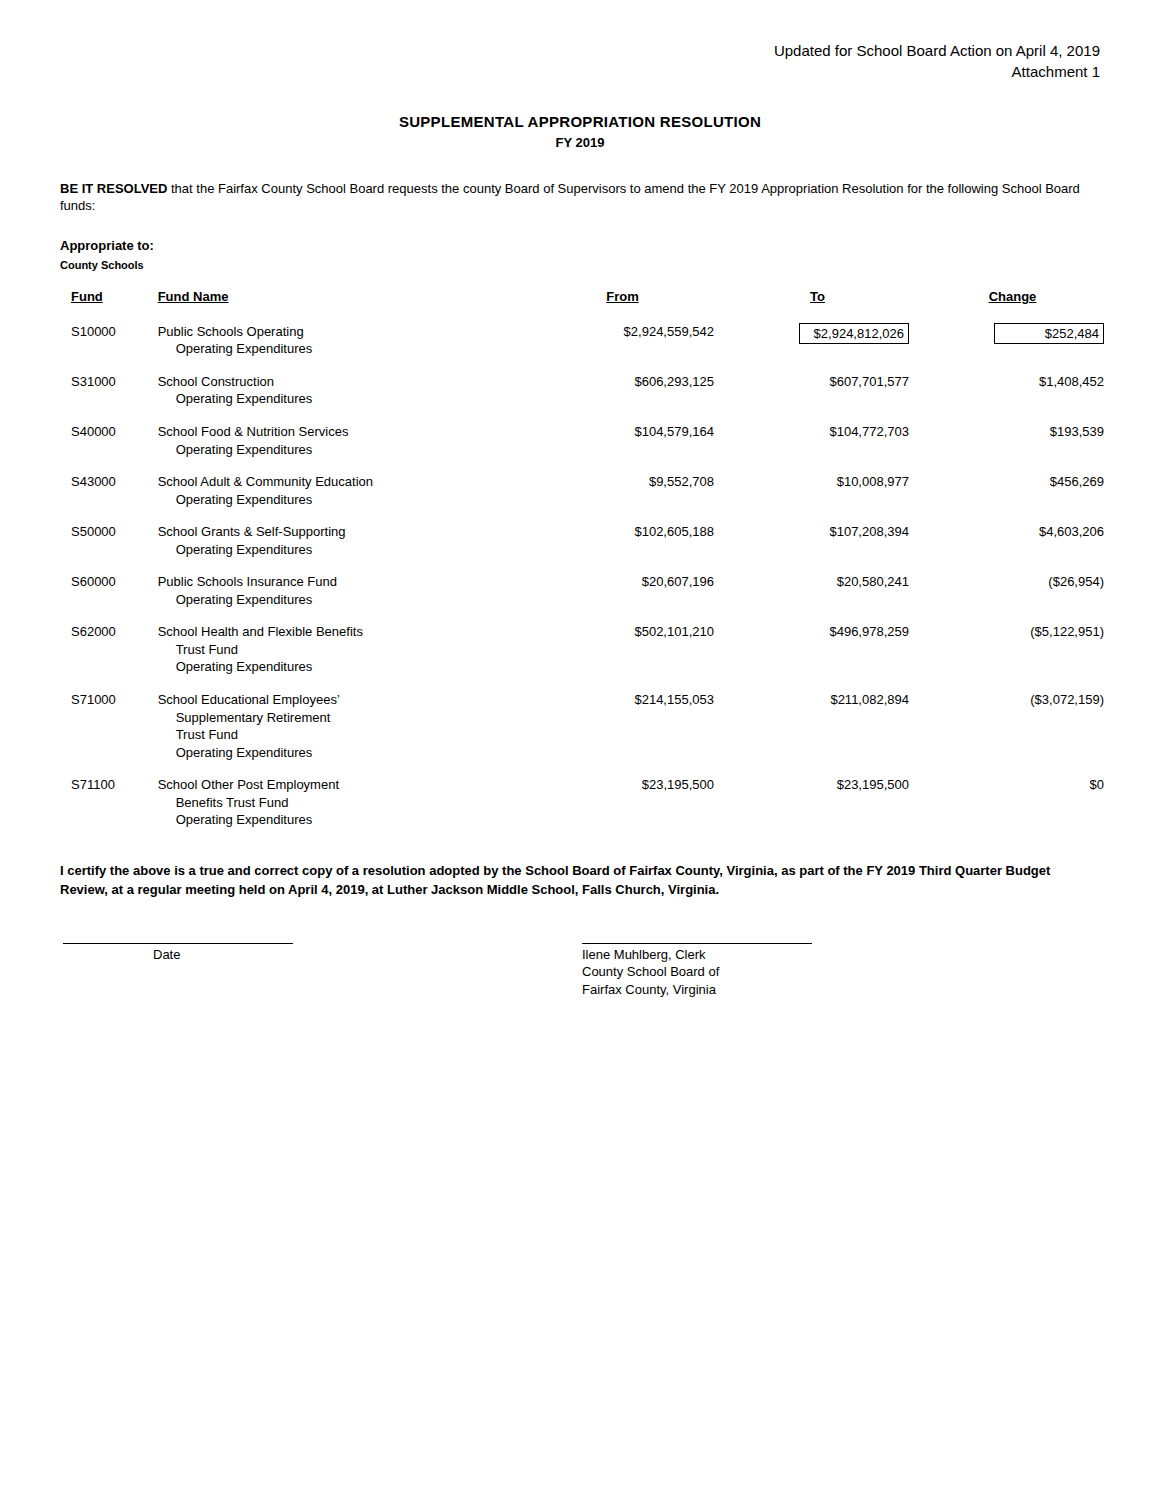Updated for School Board Action on April 4, 2019
Attachment 1
SUPPLEMENTAL APPROPRIATION RESOLUTION
FY 2019
BE IT RESOLVED that the Fairfax County School Board requests the county Board of Supervisors to amend the FY 2019 Appropriation Resolution for the following School Board funds:
Appropriate to:
County Schools
| Fund | Fund Name | From | To | Change |
| --- | --- | --- | --- | --- |
| S10000 | Public Schools Operating Operating Expenditures | $2,924,559,542 | $2,924,812,026 | $252,484 |
| S31000 | School Construction Operating Expenditures | $606,293,125 | $607,701,577 | $1,408,452 |
| S40000 | School Food & Nutrition Services Operating Expenditures | $104,579,164 | $104,772,703 | $193,539 |
| S43000 | School Adult & Community Education Operating Expenditures | $9,552,708 | $10,008,977 | $456,269 |
| S50000 | School Grants & Self-Supporting Operating Expenditures | $102,605,188 | $107,208,394 | $4,603,206 |
| S60000 | Public Schools Insurance Fund Operating Expenditures | $20,607,196 | $20,580,241 | ($26,954) |
| S62000 | School Health and Flexible Benefits Trust Fund Operating Expenditures | $502,101,210 | $496,978,259 | ($5,122,951) |
| S71000 | School Educational Employees’ Supplementary Retirement Trust Fund Operating Expenditures | $214,155,053 | $211,082,894 | ($3,072,159) |
| S71100 | School Other Post Employment Benefits Trust Fund Operating Expenditures | $23,195,500 | $23,195,500 | $0 |
I certify the above is a true and correct copy of a resolution adopted by the School Board of Fairfax County, Virginia, as part of the FY 2019 Third Quarter Budget Review, at a regular meeting held on April 4, 2019, at Luther Jackson Middle School, Falls Church, Virginia.
| Date | Ilene Muhlberg, Clerk County School Board of Fairfax County, Virginia |